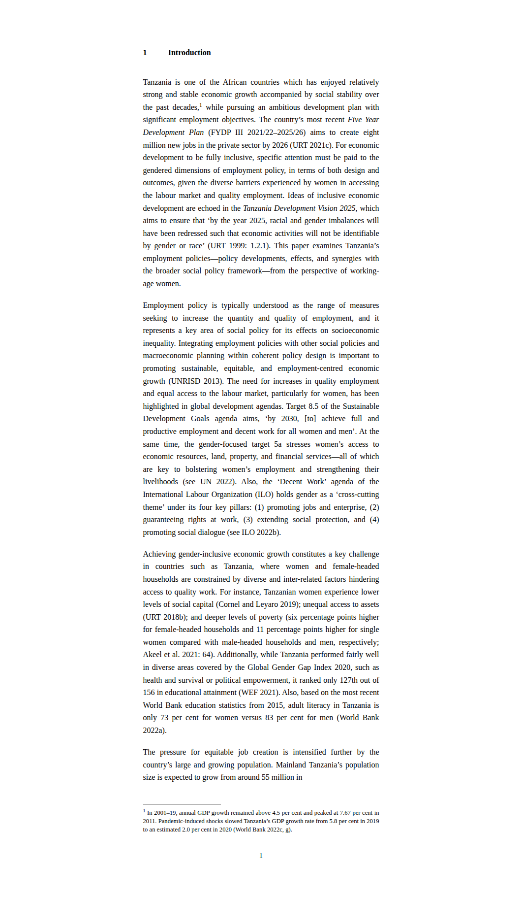1 Introduction
Tanzania is one of the African countries which has enjoyed relatively strong and stable economic growth accompanied by social stability over the past decades,1 while pursuing an ambitious development plan with significant employment objectives. The country’s most recent Five Year Development Plan (FYDP III 2021/22–2025/26) aims to create eight million new jobs in the private sector by 2026 (URT 2021c). For economic development to be fully inclusive, specific attention must be paid to the gendered dimensions of employment policy, in terms of both design and outcomes, given the diverse barriers experienced by women in accessing the labour market and quality employment. Ideas of inclusive economic development are echoed in the Tanzania Development Vision 2025, which aims to ensure that ‘by the year 2025, racial and gender imbalances will have been redressed such that economic activities will not be identifiable by gender or race’ (URT 1999: 1.2.1). This paper examines Tanzania’s employment policies—policy developments, effects, and synergies with the broader social policy framework—from the perspective of working-age women.
Employment policy is typically understood as the range of measures seeking to increase the quantity and quality of employment, and it represents a key area of social policy for its effects on socioeconomic inequality. Integrating employment policies with other social policies and macroeconomic planning within coherent policy design is important to promoting sustainable, equitable, and employment-centred economic growth (UNRISD 2013). The need for increases in quality employment and equal access to the labour market, particularly for women, has been highlighted in global development agendas. Target 8.5 of the Sustainable Development Goals agenda aims, ‘by 2030, [to] achieve full and productive employment and decent work for all women and men’. At the same time, the gender-focused target 5a stresses women’s access to economic resources, land, property, and financial services—all of which are key to bolstering women’s employment and strengthening their livelihoods (see UN 2022). Also, the ‘Decent Work’ agenda of the International Labour Organization (ILO) holds gender as a ‘cross-cutting theme’ under its four key pillars: (1) promoting jobs and enterprise, (2) guaranteeing rights at work, (3) extending social protection, and (4) promoting social dialogue (see ILO 2022b).
Achieving gender-inclusive economic growth constitutes a key challenge in countries such as Tanzania, where women and female-headed households are constrained by diverse and inter-related factors hindering access to quality work. For instance, Tanzanian women experience lower levels of social capital (Cornel and Leyaro 2019); unequal access to assets (URT 2018b); and deeper levels of poverty (six percentage points higher for female-headed households and 11 percentage points higher for single women compared with male-headed households and men, respectively; Akeel et al. 2021: 64). Additionally, while Tanzania performed fairly well in diverse areas covered by the Global Gender Gap Index 2020, such as health and survival or political empowerment, it ranked only 127th out of 156 in educational attainment (WEF 2021). Also, based on the most recent World Bank education statistics from 2015, adult literacy in Tanzania is only 73 per cent for women versus 83 per cent for men (World Bank 2022a).
The pressure for equitable job creation is intensified further by the country’s large and growing population. Mainland Tanzania’s population size is expected to grow from around 55 million in
1 In 2001–19, annual GDP growth remained above 4.5 per cent and peaked at 7.67 per cent in 2011. Pandemic-induced shocks slowed Tanzania’s GDP growth rate from 5.8 per cent in 2019 to an estimated 2.0 per cent in 2020 (World Bank 2022c, g).
1